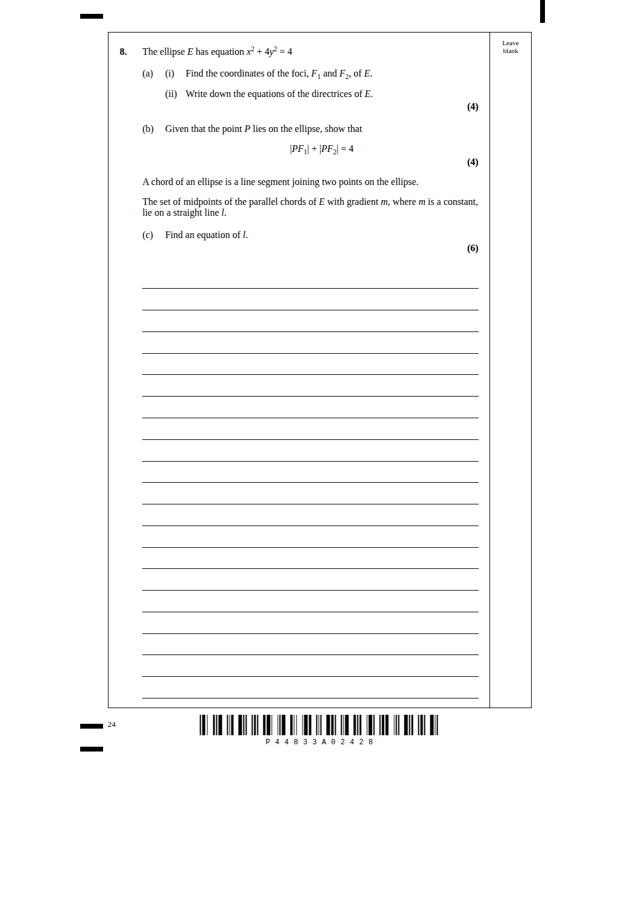8.
The ellipse E has equation x2 + 4y2 = 4
(a)
(i)
Find the coordinates of the foci, F1 and F2, of E.
(ii)
Write down the equations of the directrices of E.
(4)
(b)
Given that the point P lies on the ellipse, show that
|PF1| + |PF2| = 4
(4)
A chord of an ellipse is a line segment joining two points on the ellipse.
The set of midpoints of the parallel chords of E with gradient m, where m is a constant, lie on a straight line l.
(c)
Find an equation of l.
(6)
Leave
blank
24
P44833A02428